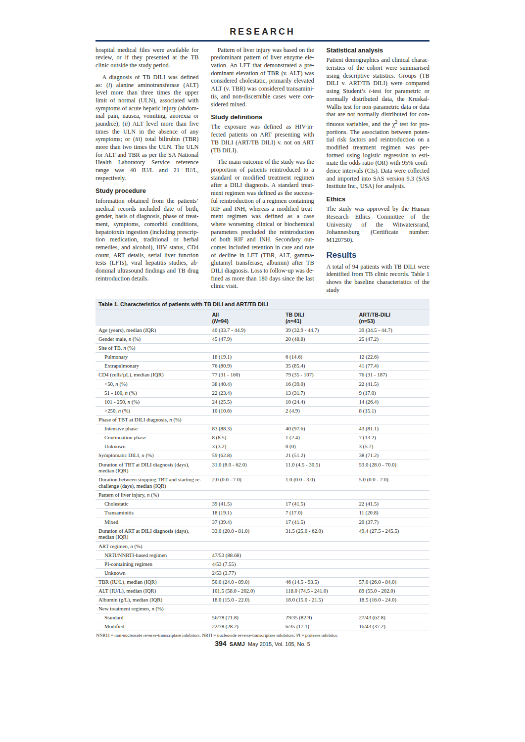RESEARCH
hospital medical files were available for review, or if they presented at the TB clinic outside the study period.
A diagnosis of TB DILI was defined as: (i) alanine aminotransferase (ALT) level more than three times the upper limit of normal (ULN), associated with symptoms of acute hepatic injury (abdominal pain, nausea, vomiting, anorexia or jaundice); (ii) ALT level more than five times the ULN in the absence of any symptoms; or (iii) total bilirubin (TBR) more than two times the ULN. The ULN for ALT and TBR as per the SA National Health Laboratory Service reference range was 40 IU/L and 21 IU/L, respectively.
Study procedure
Information obtained from the patients’ medical records included date of birth, gender, basis of diagnosis, phase of treatment, symptoms, comorbid conditions, hepatotoxin ingestion (including prescription medication, traditional or herbal remedies, and alcohol), HIV status, CD4 count, ART details, serial liver function tests (LFTs), viral hepatitis studies, abdominal ultrasound findings and TB drug reintroduction details.
Pattern of liver injury was based on the predominant pattern of liver enzyme elevation. An LFT that demonstrated a predominant elevation of TBR (v. ALT) was considered cholestatic, primarily elevated ALT (v. TBR) was considered transaminitis, and non-discernible cases were considered mixed.
Study definitions
The exposure was defined as HIV-infected patients on ART presenting with TB DILI (ART/TB DILI) v. not on ART (TB DILI).
The main outcome of the study was the proportion of patients reintroduced to a standard or modified treatment regimen after a DILI diagnosis. A standard treatment regimen was defined as the successful reintroduction of a regimen containing RIF and INH, whereas a modified treatment regimen was defined as a case where worsening clinical or biochemical parameters precluded the reintroduction of both RIF and INH. Secondary outcomes included retention in care and rate of decline in LFT (TBR, ALT, gamma-glutamyl transferase, albumin) after TB DILI diagnosis. Loss to follow-up was defined as more than 180 days since the last clinic visit.
Statistical analysis
Patient demographics and clinical characteristics of the cohort were summarised using descriptive statistics. Groups (TB DILI v. ART/TB DILI) were compared using Student’s t-test for parametric or normally distributed data, the Kruskal-Wallis test for non-parametric data or data that are not normally distributed for continuous variables, and the χ2 test for proportions. The association between potential risk factors and reintroduction on a modified treatment regimen was performed using logistic regression to estimate the odds ratio (OR) with 95% confidence intervals (CIs). Data were collected and imported into SAS version 9.3 (SAS Institute Inc., USA) for analysis.
Ethics
The study was approved by the Human Research Ethics Committee of the University of the Witwatersrand, Johannesburg (Certificate number: M120750).
Results
A total of 94 patients with TB DILI were identified from TB clinic records. Table 1 shows the baseline characteristics of the study
Table 1. Characteristics of patients with TB DILI and ART/TB DILI
| | All ( N =94) | TB DILI ( n =41) | ART/TB-DILI ( n =53) |
| --- | --- | --- | --- |
| Age (years), median (IQR) | 40 (33.7 - 44.9) | 39 (32.9 - 44.7) | 39 (34.5 - 44.7) |
| Gender male, n (%) | 45 (47.9) | 20 (48.8) | 25 (47.2) |
| Site of TB, n (%) | | | |
| Pulmonary | 18 (19.1) | 6 (14.6) | 12 (22.6) |
| Extrapulmonary | 76 (80.9) | 35 (85.4) | 41 (77.4) |
| CD4 (cells/µL), median (IQR) | 77 (31 - 160) | 79 (35 - 107) | 76 (31 - 187) |
| <50, n (%) | 38 (40.4) | 16 (39.0) | 22 (41.5) |
| 51 - 100, n (%) | 22 (23.4) | 13 (31.7) | 9 (17.0) |
| 101 - 250, n (%) | 24 (25.5) | 10 (24.4) | 14 (26.4) |
| >250, n (%) | 10 (10.6) | 2 (4.9) | 8 (15.1) |
| Phase of TBT at DILI diagnosis, n (%) | | | |
| Intensive phase | 83 (88.3) | 40 (97.6) | 43 (81.1) |
| Continuation phase | 8 (8.5) | 1 (2.4) | 7 (13.2) |
| Unknown | 3 (3.2) | 0 (0) | 3 (5.7) |
| Symptomatic DILI, n (%) | 59 (62.8) | 21 (51.2) | 38 (71.2) |
| Duration of TBT at DILI diagnosis (days), median (IQR) | 31.0 (8.0 - 62.0) | 11.0 (4.5 - 30.5) | 53.0 (28.0 - 70.0) |
| Duration between stopping TBT and starting re-challenge (days), median (IQR) | 2.0 (0.0 - 7.0) | 1.0 (0.0 - 3.0) | 5.0 (0.0 - 7.0) |
| Pattern of liver injury, n (%) | | | |
| Cholestatic | 39 (41.5) | 17 (41.5) | 22 (41.5) |
| Transaminitis | 18 (19.1) | 7 (17.0) | 11 (20.8) |
| Mixed | 37 (39.4) | 17 (41.5) | 20 (37.7) |
| Duration of ART at DILI diagnosis (days), median (IQR) | 33.0 (20.0 - 81.0) | 31.5 (25.0 - 62.0) | 49.4 (27.5 - 245.5) |
| ART regimen, n (%) | | | |
| NRTI/NNRTI-based regimen | 47/53 (88.68) | | |
| PI-containing regimen | 4/53 (7.55) | | |
| Unknown | 2/53 (3.77) | | |
| TBR (IU/L), median (IQR) | 50.0 (24.0 - 89.0) | 46 (14.5 - 93.5) | 57.0 (26.0 - 84.0) |
| ALT (IU/L), median (IQR) | 101.5 (58.0 - 202.0) | 118.0 (74.5 - 241.0) | 89 (55.0 - 202.0) |
| Albumin (g/L), median (IQR) | 18.0 (15.0 - 22.0) | 18.0 (15.0 - 21.5) | 18.5 (16.0 - 24.0) |
| New treatment regimen, n (%) | | | |
| Standard | 56/78 (71.8) | 29/35 (82.9) | 27/43 (62.8) |
| Modified | 22/78 (28.2) | 6/35 (17.1) | 16/43 (37.2) |
| NNRTI = non-nucleoside reverse-transcriptase inhibitors; NRTI = nucleoside reverse-transcriptase inhibitors; PI = protease inhibitor. |
394 SAMJ May 2015, Vol. 105, No. 5